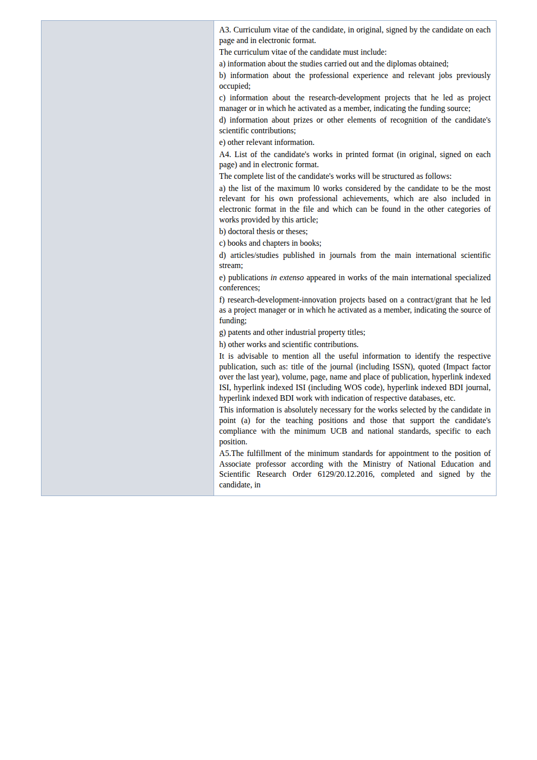| | A3. Curriculum vitae of the candidate, in original, signed by the candidate on each page and in electronic format. The curriculum vitae of the candidate must include: a) information about the studies carried out and the diplomas obtained; b) information about the professional experience and relevant jobs previously occupied; c) information about the research-development projects that he led as project manager or in which he activated as a member, indicating the funding source; d) information about prizes or other elements of recognition of the candidate's scientific contributions; e) other relevant information. A4. List of the candidate's works in printed format (in original, signed on each page) and in electronic format. The complete list of the candidate's works will be structured as follows: a) the list of the maximum l0 works considered by the candidate to be the most relevant for his own professional achievements, which are also included in electronic format in the file and which can be found in the other categories of works provided by this article; b) doctoral thesis or theses; c) books and chapters in books; d) articles/studies published in journals from the main international scientific stream; e) publications in extenso appeared in works of the main international specialized conferences; f) research-development-innovation projects based on a contract/grant that he led as a project manager or in which he activated as a member, indicating the source of funding; g) patents and other industrial property titles; h) other works and scientific contributions. It is advisable to mention all the useful information to identify the respective publication, such as: title of the journal (including ISSN), quoted (Impact factor over the last year), volume, page, name and place of publication, hyperlink indexed ISI, hyperlink indexed ISI (including WOS code), hyperlink indexed BDI journal, hyperlink indexed BDI work with indication of respective databases, etc. This information is absolutely necessary for the works selected by the candidate in point (a) for the teaching positions and those that support the candidate's compliance with the minimum UCB and national standards, specific to each position. A5.The fulfillment of the minimum standards for appointment to the position of Associate professor according with the Ministry of National Education and Scientific Research Order 6129/20.12.2016, completed and signed by the candidate, in |